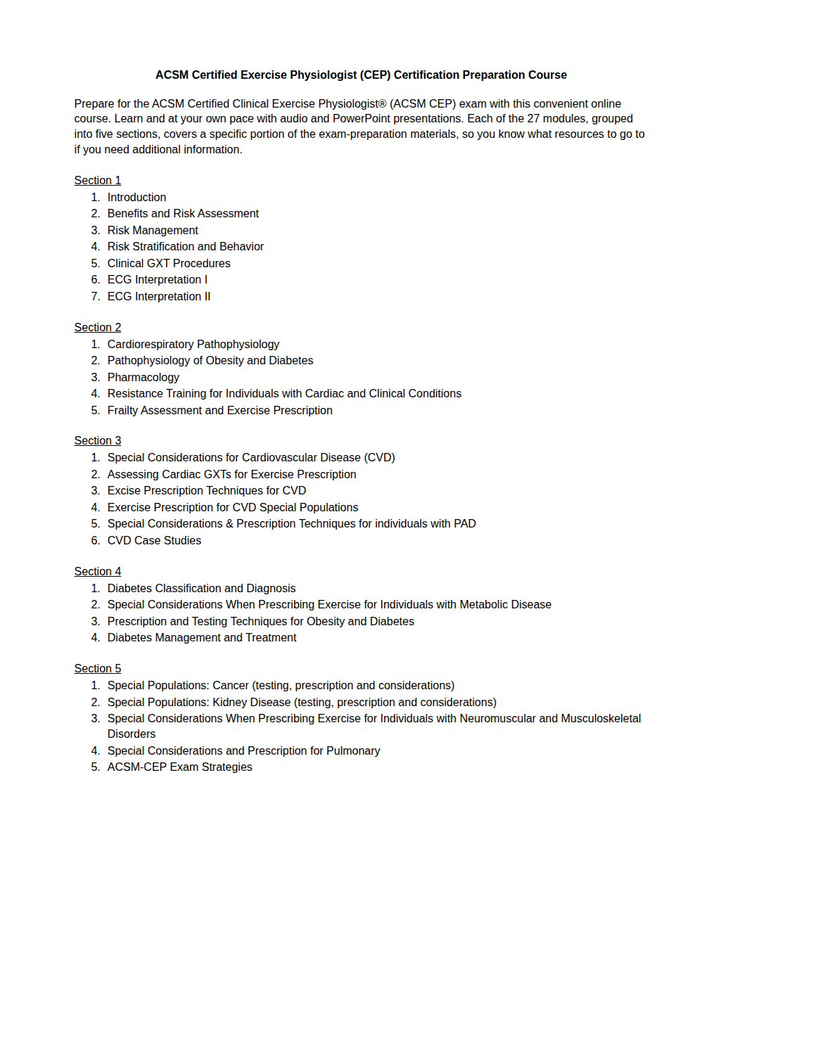ACSM Certified Exercise Physiologist (CEP) Certification Preparation Course
Prepare for the ACSM Certified Clinical Exercise Physiologist® (ACSM CEP) exam with this convenient online course. Learn and at your own pace with audio and PowerPoint presentations. Each of the 27 modules, grouped into five sections, covers a specific portion of the exam-preparation materials, so you know what resources to go to if you need additional information.
Section 1
Introduction
Benefits and Risk Assessment
Risk Management
Risk Stratification and Behavior
Clinical GXT Procedures
ECG Interpretation I
ECG Interpretation II
Section 2
Cardiorespiratory Pathophysiology
Pathophysiology of Obesity and Diabetes
Pharmacology
Resistance Training for Individuals with Cardiac and Clinical Conditions
Frailty Assessment and Exercise Prescription
Section 3
Special Considerations for Cardiovascular Disease (CVD)
Assessing Cardiac GXTs for Exercise Prescription
Excise Prescription Techniques for CVD
Exercise Prescription for CVD Special Populations
Special Considerations & Prescription Techniques for individuals with PAD
CVD Case Studies
Section 4
Diabetes Classification and Diagnosis
Special Considerations When Prescribing Exercise for Individuals with Metabolic Disease
Prescription and Testing Techniques for Obesity and Diabetes
Diabetes Management and Treatment
Section 5
Special Populations: Cancer (testing, prescription and considerations)
Special Populations: Kidney Disease (testing, prescription and considerations)
Special Considerations When Prescribing Exercise for Individuals with Neuromuscular and Musculoskeletal Disorders
Special Considerations and Prescription for Pulmonary
ACSM-CEP Exam Strategies